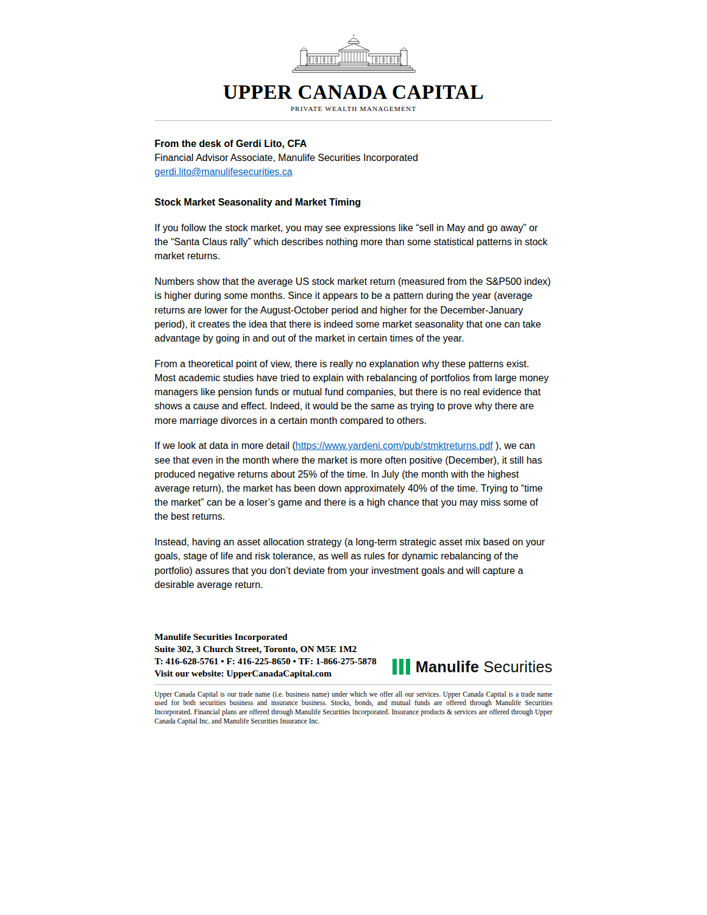UPPER CANADA CAPITAL
PRIVATE WEALTH MANAGEMENT
From the desk of Gerdi Lito, CFA
Financial Advisor Associate, Manulife Securities Incorporated
gerdi.lito@manulifesecurities.ca
Stock Market Seasonality and Market Timing
If you follow the stock market, you may see expressions like “sell in May and go away” or the “Santa Claus rally” which describes nothing more than some statistical patterns in stock market returns.
Numbers show that the average US stock market return (measured from the S&P500 index) is higher during some months. Since it appears to be a pattern during the year (average returns are lower for the August-October period and higher for the December-January period), it creates the idea that there is indeed some market seasonality that one can take advantage by going in and out of the market in certain times of the year.
From a theoretical point of view, there is really no explanation why these patterns exist. Most academic studies have tried to explain with rebalancing of portfolios from large money managers like pension funds or mutual fund companies, but there is no real evidence that shows a cause and effect. Indeed, it would be the same as trying to prove why there are more marriage divorces in a certain month compared to others.
If we look at data in more detail (https://www.yardeni.com/pub/stmktreturns.pdf ), we can see that even in the month where the market is more often positive (December), it still has produced negative returns about 25% of the time. In July (the month with the highest average return), the market has been down approximately 40% of the time. Trying to “time the market” can be a loser’s game and there is a high chance that you may miss some of the best returns.
Instead, having an asset allocation strategy (a long-term strategic asset mix based on your goals, stage of life and risk tolerance, as well as rules for dynamic rebalancing of the portfolio) assures that you don’t deviate from your investment goals and will capture a desirable average return.
Manulife Securities Incorporated
Suite 302, 3 Church Street, Toronto, ON M5E 1M2
T: 416-628-5761 • F: 416-225-8650 • TF: 1-866-275-5878
Visit our website: UpperCanadaCapital.com
Manulife Securities
Upper Canada Capital is our trade name (i.e. business name) under which we offer all our services. Upper Canada Capital is a trade name used for both securities business and insurance business. Stocks, bonds, and mutual funds are offered through Manulife Securities Incorporated. Financial plans are offered through Manulife Securities Incorporated. Insurance products & services are offered through Upper Canada Capital Inc. and Manulife Securities Insurance Inc.